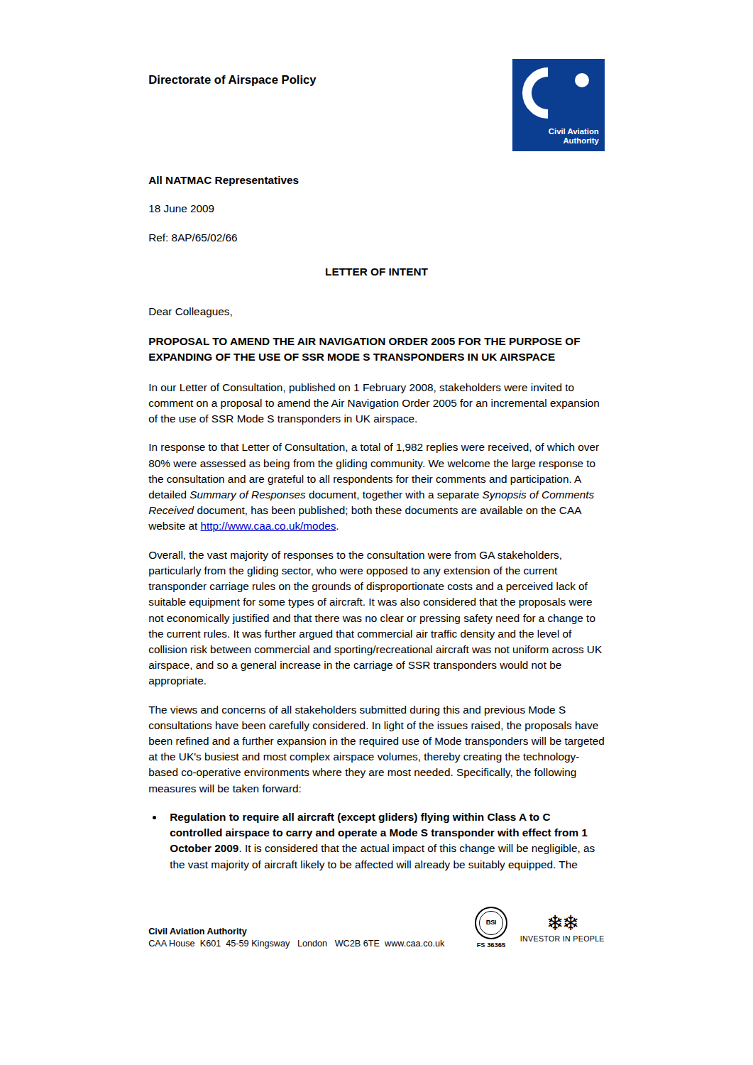Directorate of Airspace Policy
Civil Aviation
Authority
All NATMAC Representatives
18 June 2009
Ref: 8AP/65/02/66
LETTER OF INTENT
Dear Colleagues,
PROPOSAL TO AMEND THE AIR NAVIGATION ORDER 2005 FOR THE PURPOSE OF EXPANDING OF THE USE OF SSR MODE S TRANSPONDERS IN UK AIRSPACE
In our Letter of Consultation, published on 1 February 2008, stakeholders were invited to comment on a proposal to amend the Air Navigation Order 2005 for an incremental expansion of the use of SSR Mode S transponders in UK airspace.
In response to that Letter of Consultation, a total of 1,982 replies were received, of which over 80% were assessed as being from the gliding community. We welcome the large response to the consultation and are grateful to all respondents for their comments and participation. A detailed Summary of Responses document, together with a separate Synopsis of Comments Received document, has been published; both these documents are available on the CAA website at http://www.caa.co.uk/modes.
Overall, the vast majority of responses to the consultation were from GA stakeholders, particularly from the gliding sector, who were opposed to any extension of the current transponder carriage rules on the grounds of disproportionate costs and a perceived lack of suitable equipment for some types of aircraft. It was also considered that the proposals were not economically justified and that there was no clear or pressing safety need for a change to the current rules. It was further argued that commercial air traffic density and the level of collision risk between commercial and sporting/recreational aircraft was not uniform across UK airspace, and so a general increase in the carriage of SSR transponders would not be appropriate.
The views and concerns of all stakeholders submitted during this and previous Mode S consultations have been carefully considered. In light of the issues raised, the proposals have been refined and a further expansion in the required use of Mode transponders will be targeted at the UK's busiest and most complex airspace volumes, thereby creating the technology-based co-operative environments where they are most needed. Specifically, the following measures will be taken forward:
Regulation to require all aircraft (except gliders) flying within Class A to C controlled airspace to carry and operate a Mode S transponder with effect from 1 October 2009. It is considered that the actual impact of this change will be negligible, as the vast majority of aircraft likely to be affected will already be suitably equipped. The
Civil Aviation Authority
CAA House K601 45-59 Kingsway London WC2B 6TE www.caa.co.uk
BSI
FS 36365
❄❄
INVESTOR IN PEOPLE